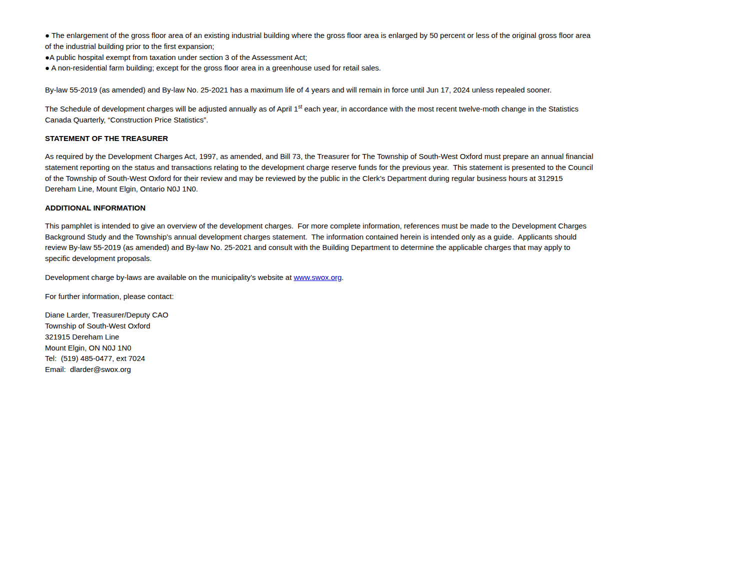● The enlargement of the gross floor area of an existing industrial building where the gross floor area is enlarged by 50 percent or less of the original gross floor area of the industrial building prior to the first expansion;
●A public hospital exempt from taxation under section 3 of the Assessment Act;
● A non-residential farm building; except for the gross floor area in a greenhouse used for retail sales.
By-law 55-2019 (as amended) and By-law No. 25-2021 has a maximum life of 4 years and will remain in force until Jun 17, 2024 unless repealed sooner.
The Schedule of development charges will be adjusted annually as of April 1st each year, in accordance with the most recent twelve-moth change in the Statistics Canada Quarterly, “Construction Price Statistics”.
Statement of the Treasurer
As required by the Development Charges Act, 1997, as amended, and Bill 73, the Treasurer for The Township of South-West Oxford must prepare an annual financial statement reporting on the status and transactions relating to the development charge reserve funds for the previous year. This statement is presented to the Council of the Township of South-West Oxford for their review and may be reviewed by the public in the Clerk’s Department during regular business hours at 312915 Dereham Line, Mount Elgin, Ontario N0J 1N0.
Additional Information
This pamphlet is intended to give an overview of the development charges. For more complete information, references must be made to the Development Charges Background Study and the Township’s annual development charges statement. The information contained herein is intended only as a guide. Applicants should review By-law 55-2019 (as amended) and By-law No. 25-2021 and consult with the Building Department to determine the applicable charges that may apply to specific development proposals.
Development charge by-laws are available on the municipality’s website at www.swox.org.
For further information, please contact:
Diane Larder, Treasurer/Deputy CAO
Township of South-West Oxford
321915 Dereham Line
Mount Elgin, ON N0J 1N0
Tel: (519) 485-0477, ext 7024
Email: dlarder@swox.org